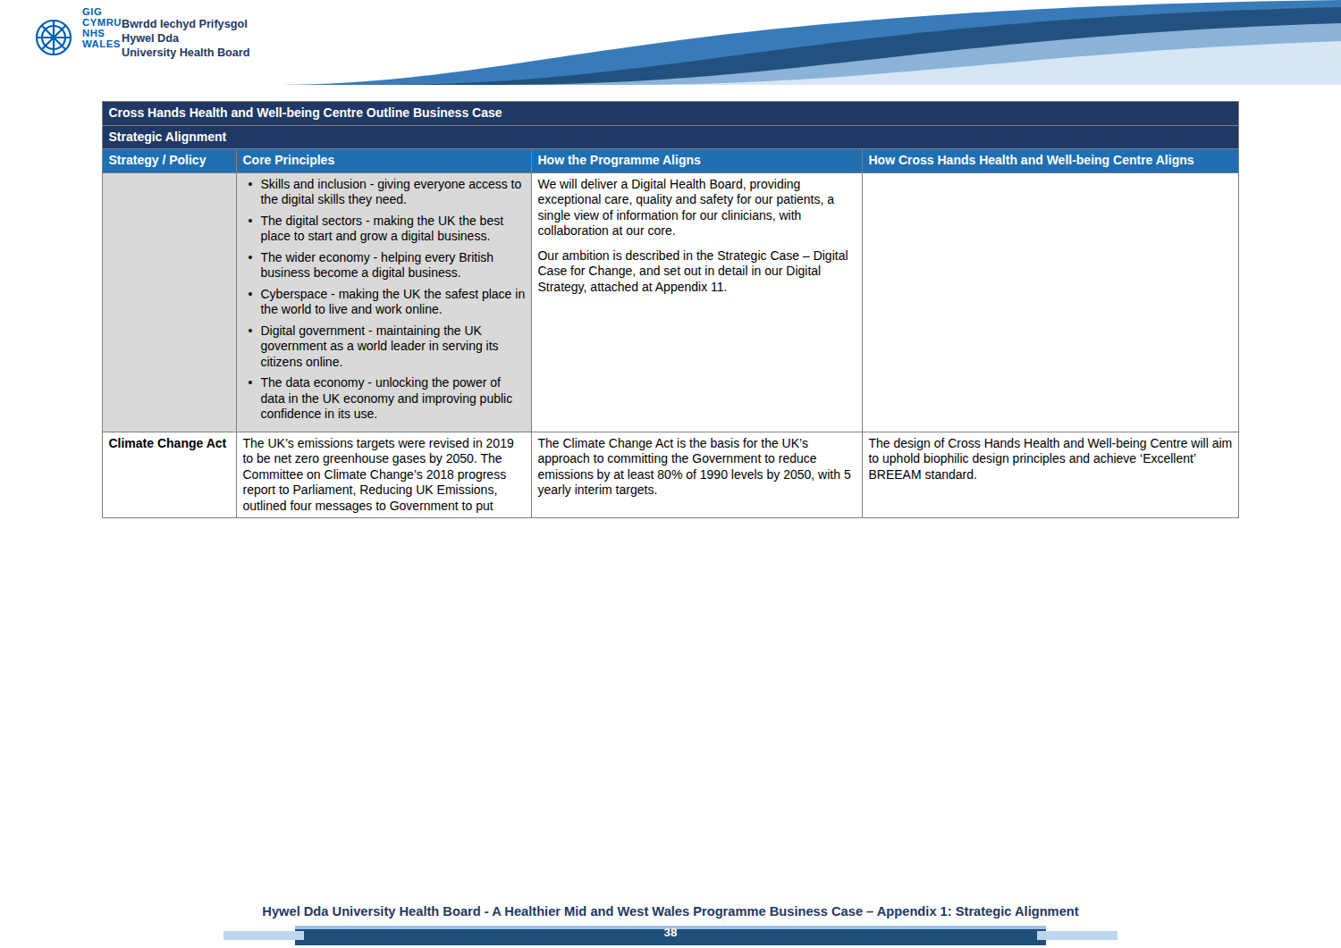GIG
CYMRU
NHS
WALES
Bwrdd Iechyd Prifysgol
Hywel Dda
University Health Board
| Cross Hands Health and Well-being Centre Outline Business Case |
| Strategic Alignment |
| Strategy / Policy | Core Principles | How the Programme Aligns | How Cross Hands Health and Well-being Centre Aligns |
| | Skills and inclusion - giving everyone access to the digital skills they need. The digital sectors - making the UK the best place to start and grow a digital business. The wider economy - helping every British business become a digital business. Cyberspace - making the UK the safest place in the world to live and work online. Digital government - maintaining the UK government as a world leader in serving its citizens online. The data economy - unlocking the power of data in the UK economy and improving public confidence in its use. | We will deliver a Digital Health Board, providing exceptional care, quality and safety for our patients, a single view of information for our clinicians, with collaboration at our core. Our ambition is described in the Strategic Case – Digital Case for Change, and set out in detail in our Digital Strategy, attached at Appendix 11. | |
| Climate Change Act | The UK’s emissions targets were revised in 2019 to be net zero greenhouse gases by 2050. The Committee on Climate Change’s 2018 progress report to Parliament, Reducing UK Emissions, outlined four messages to Government to put | The Climate Change Act is the basis for the UK’s approach to committing the Government to reduce emissions by at least 80% of 1990 levels by 2050, with 5 yearly interim targets. | The design of Cross Hands Health and Well-being Centre will aim to uphold biophilic design principles and achieve ‘Excellent’ BREEAM standard. |
Hywel Dda University Health Board - A Healthier Mid and West Wales Programme Business Case – Appendix 1: Strategic Alignment
38